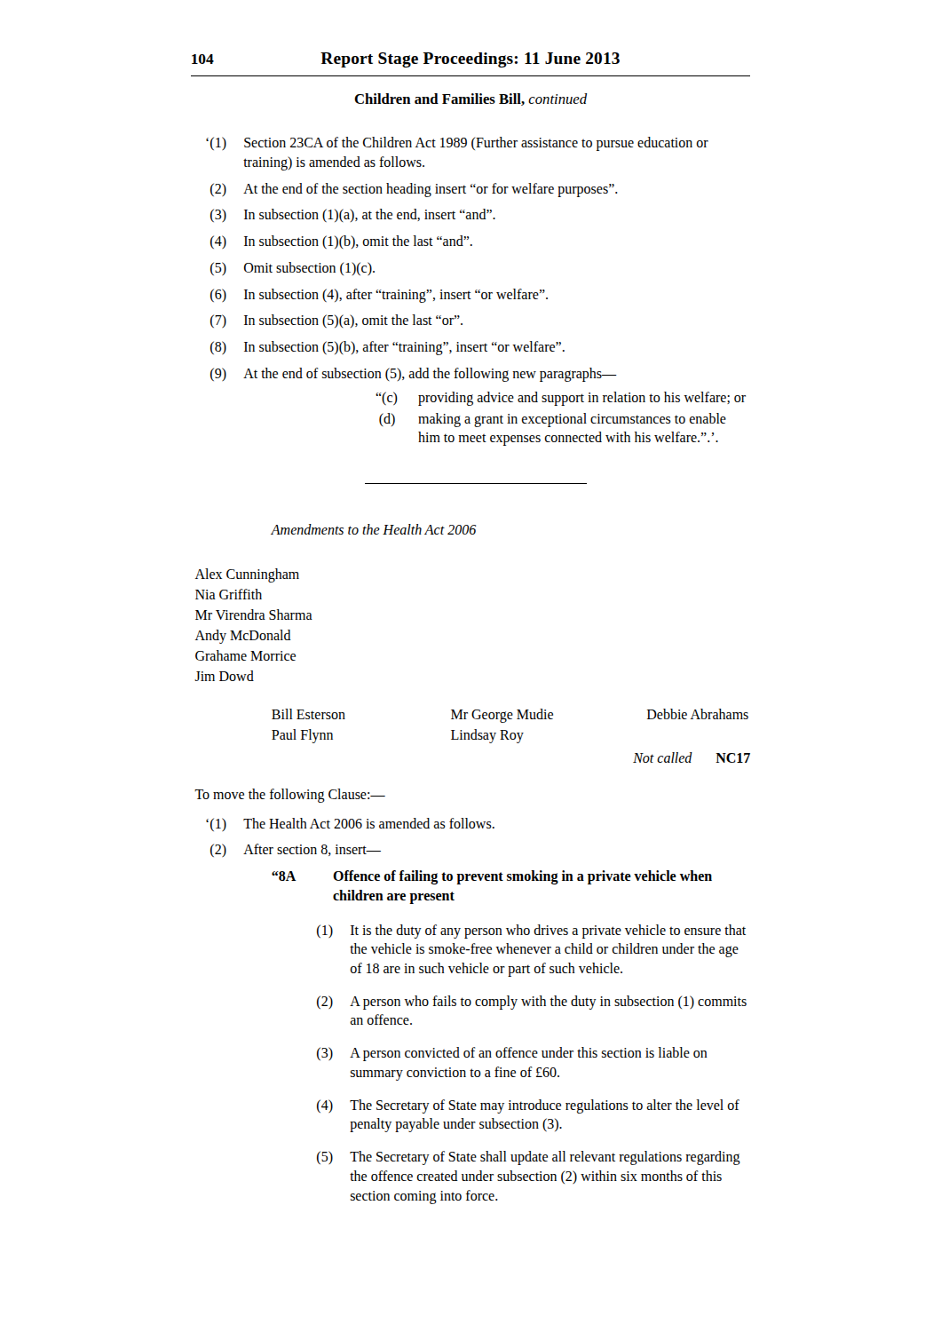104
Report Stage Proceedings: 11 June 2013
Children and Families Bill, continued
‘(1) Section 23CA of the Children Act 1989 (Further assistance to pursue education or training) is amended as follows.
(2) At the end of the section heading insert “or for welfare purposes”.
(3) In subsection (1)(a), at the end, insert “and”.
(4) In subsection (1)(b), omit the last “and”.
(5) Omit subsection (1)(c).
(6) In subsection (4), after “training”, insert “or welfare”.
(7) In subsection (5)(a), omit the last “or”.
(8) In subsection (5)(b), after “training”, insert “or welfare”.
(9) At the end of subsection (5), add the following new paragraphs—
“(c) providing advice and support in relation to his welfare; or
(d) making a grant in exceptional circumstances to enable him to meet expenses connected with his welfare.”.’.
Amendments to the Health Act 2006
Alex Cunningham
Nia Griffith
Mr Virendra Sharma
Andy McDonald
Grahame Morrice
Jim Dowd
| Bill Esterson | Mr George Mudie | Debbie Abrahams |
| Paul Flynn | Lindsay Roy | |
Not called NC17
To move the following Clause:—
‘(1) The Health Act 2006 is amended as follows.
(2) After section 8, insert—
“8A Offence of failing to prevent smoking in a private vehicle when children are present
(1) It is the duty of any person who drives a private vehicle to ensure that the vehicle is smoke-free whenever a child or children under the age of 18 are in such vehicle or part of such vehicle.
(2) A person who fails to comply with the duty in subsection (1) commits an offence.
(3) A person convicted of an offence under this section is liable on summary conviction to a fine of £60.
(4) The Secretary of State may introduce regulations to alter the level of penalty payable under subsection (3).
(5) The Secretary of State shall update all relevant regulations regarding the offence created under subsection (2) within six months of this section coming into force.